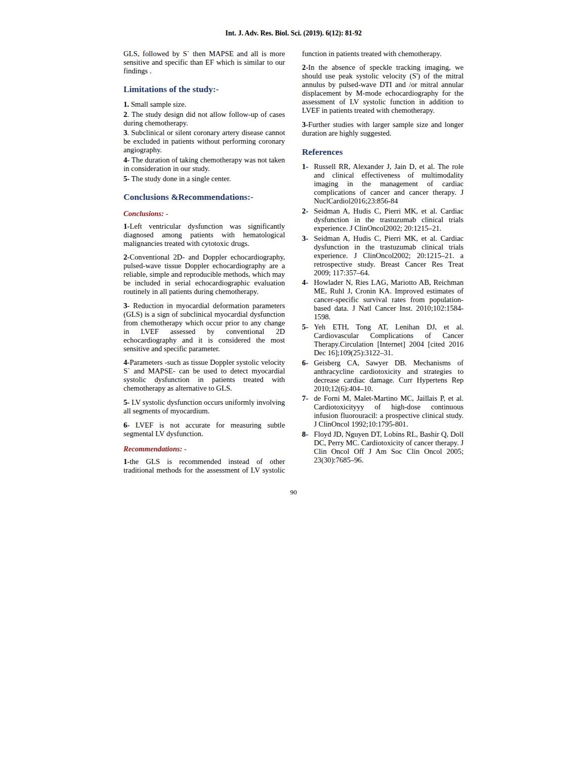Int. J. Adv. Res. Biol. Sci. (2019). 6(12): 81-92
GLS, followed by S` then MAPSE and all is more sensitive and specific than EF which is similar to our findings .
Limitations of the study:-
1. Small sample size.
2. The study design did not allow follow-up of cases during chemotherapy.
3. Subclinical or silent coronary artery disease cannot be excluded in patients without performing coronary angiography.
4- The duration of taking chemotherapy was not taken in consideration in our study.
5- The study done in a single center.
Conclusions &Recommendations:-
Conclusions: -
1-Left ventricular dysfunction was significantly diagnosed among patients with hematological malignancies treated with cytotoxic drugs.
2-Conventional 2D- and Doppler echocardiography, pulsed-wave tissue Doppler echocardiography are a reliable, simple and reproducible methods, which may be included in serial echocardiographic evaluation routinely in all patients during chemotherapy.
3- Reduction in myocardial deformation parameters (GLS) is a sign of subclinical myocardial dysfunction from chemotherapy which occur prior to any change in LVEF assessed by conventional 2D echocardiography and it is considered the most sensitive and specific parameter.
4-Parameters -such as tissue Doppler systolic velocity S` and MAPSE- can be used to detect myocardial systolic dysfunction in patients treated with chemotherapy as alternative to GLS.
5- LV systolic dysfunction occurs uniformly involving all segments of myocardium.
6- LVEF is not accurate for measuring subtle segmental LV dysfunction.
Recommendations: -
1-the GLS is recommended instead of other traditional methods for the assessment of LV systolic function in patients treated with chemotherapy.
2-In the absence of speckle tracking imaging, we should use peak systolic velocity (S') of the mitral annulus by pulsed-wave DTI and /or mitral annular displacement by M-mode echocardiography for the assessment of LV systolic function in addition to LVEF in patients treated with chemotherapy.
3-Further studies with larger sample size and longer duration are highly suggested.
References
Russell RR, Alexander J, Jain D, et al. The role and clinical effectiveness of multimodality imaging in the management of cardiac complications of cancer and cancer therapy. J NuclCardiol2016;23:856-84
Seidman A, Hudis C, Pierri MK, et al. Cardiac dysfunction in the trastuzumab clinical trials experience. J ClinOncol2002; 20:1215–21.
Seidman A, Hudis C, Pierri MK, et al. Cardiac dysfunction in the trastuzumab clinical trials experience. J ClinOncol2002; 20:1215–21. a retrospective study. Breast Cancer Res Treat 2009; 117:357–64.
Howlader N, Ries LAG, Mariotto AB, Reichman ME, Ruhl J, Cronin KA. Improved estimates of cancer-specific survival rates from population-based data. J Natl Cancer Inst. 2010;102:1584-1598.
Yeh ETH, Tong AT, Lenihan DJ, et al. Cardiovascular Complications of Cancer Therapy.Circulation [Internet] 2004 [cited 2016 Dec 16];109(25):3122–31.
Geisberg CA, Sawyer DB. Mechanisms of anthracycline cardiotoxicity and strategies to decrease cardiac damage. Curr Hypertens Rep 2010;12(6):404–10.
de Forni M, Malet-Martino MC, Jaillais P, et al. Cardiotoxicityyy of high-dose continuous infusion fluorouracil: a prospective clinical study. J ClinOncol 1992;10:1795-801.
Floyd JD, Nguyen DT, Lobins RL, Bashir Q, Doll DC, Perry MC. Cardiotoxicity of cancer therapy. J Clin Oncol Off J Am Soc Clin Oncol 2005; 23(30):7685–96.
90